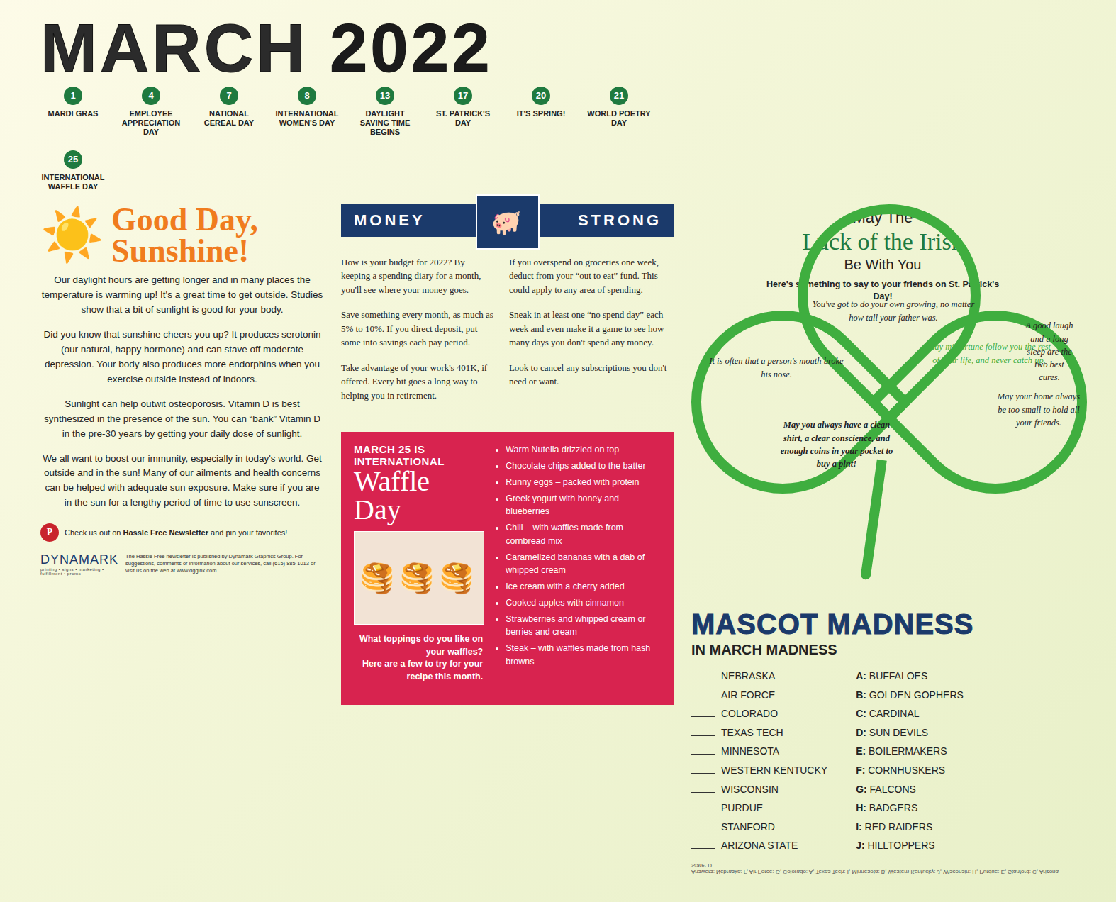MARCH 2022
1
Mardi Gras
4
Employee Appreciation Day
7
National Cereal Day
8
International Women's Day
13
Daylight Saving Time Begins
17
St. Patrick's Day
20
It's Spring!
21
World Poetry Day
25
International Waffle Day
☀️
Good Day,
Sunshine!
Our daylight hours are getting longer and in many places the temperature is warming up! It's a great time to get outside. Studies show that a bit of sunlight is good for your body.
Did you know that sunshine cheers you up? It produces serotonin (our natural, happy hormone) and can stave off moderate depression. Your body also produces more endorphins when you exercise outside instead of indoors.
Sunlight can help outwit osteoporosis. Vitamin D is best synthesized in the presence of the sun. You can “bank” Vitamin D in the pre-30 years by getting your daily dose of sunlight.
We all want to boost our immunity, especially in today's world. Get outside and in the sun! Many of our ailments and health concerns can be helped with adequate sun exposure. Make sure if you are in the sun for a lengthy period of time to use sunscreen.
P
Check us out on Hassle Free Newsletter and pin your favorites!
DYNAMARK printing • signs • marketing • fulfillment • promo
The Hassle Free newsletter is published by Dynamark Graphics Group. For suggestions, comments or information about our services, call (615) 885-1013 or visit us on the web at www.dggink.com.
MONEY
🐖
STRONG
How is your budget for 2022? By keeping a spending diary for a month, you'll see where your money goes.
Save something every month, as much as 5% to 10%. If you direct deposit, put some into savings each pay period.
Take advantage of your work's 401K, if offered. Every bit goes a long way to helping you in retirement.
If you overspend on groceries one week, deduct from your “out to eat” fund. This could apply to any area of spending.
Sneak in at least one “no spend day” each week and even make it a game to see how many days you don't spend any money.
Look to cancel any subscriptions you don't need or want.
MARCH 25 IS INTERNATIONAL
Waffle Day
🥞🥞🥞
What toppings do you like on your waffles?
Here are a few to try for your recipe this month.
Warm Nutella drizzled on top
Chocolate chips added to the batter
Runny eggs – packed with protein
Greek yogurt with honey and blueberries
Chili – with waffles made from cornbread mix
Caramelized bananas with a dab of whipped cream
Ice cream with a cherry added
Cooked apples with cinnamon
Strawberries and whipped cream or berries and cream
Steak – with waffles made from hash browns
May The
Luck of the Irish
Be With You
Here's something to say to your friends on St. Patrick's Day!
You've got to do your own growing, no matter how tall your father was.
May misfortune follow you the rest of your life, and never catch up.
It is often that a person's mouth broke his nose.
A good laugh and a long sleep are the two best cures.
May your home always be too small to hold all your friends.
May you always have a clean shirt, a clear conscience, and enough coins in your pocket to buy a pint!
MASCOT MADNESS
IN MARCH MADNESS
NEBRASKA
AIR FORCE
COLORADO
TEXAS TECH
MINNESOTA
WESTERN KENTUCKY
WISCONSIN
PURDUE
STANFORD
ARIZONA STATE
A: BUFFALOES
B: GOLDEN GOPHERS
C: CARDINAL
D: SUN DEVILS
E: BOILERMAKERS
F: CORNHUSKERS
G: FALCONS
H: BADGERS
I: RED RAIDERS
J: HILLTOPPERS
Answers: Nebraska: F, Air Force: G, Colorado: A, Texas Tech: I, Minnesota: B, Western Kentucky: J, Wisconsin: H, Purdue: E, Stanford: C, Arizona State: D